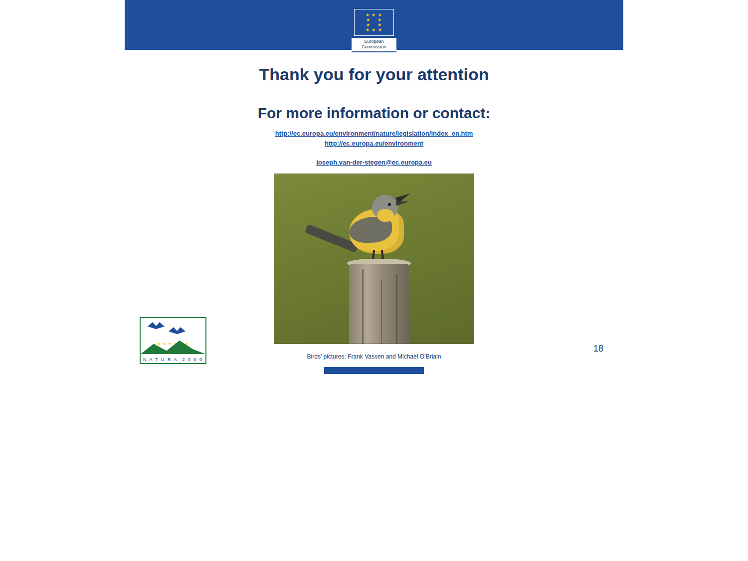★ ★ ★
★ ★
★ ★
★ ★ ★
European
Commission
Thank you for your attention
For more information or contact:
http://ec.europa.eu/environment/nature/legislation/index_en.htm
http://ec.europa.eu/environment
joseph.van-der-stegen@ec.europa.eu
Birds’ pictures: Frank Vassen and Michael O’Briain
18
★ ★ ★ ★ ★ ★
N A T U R A 2 0 0 0